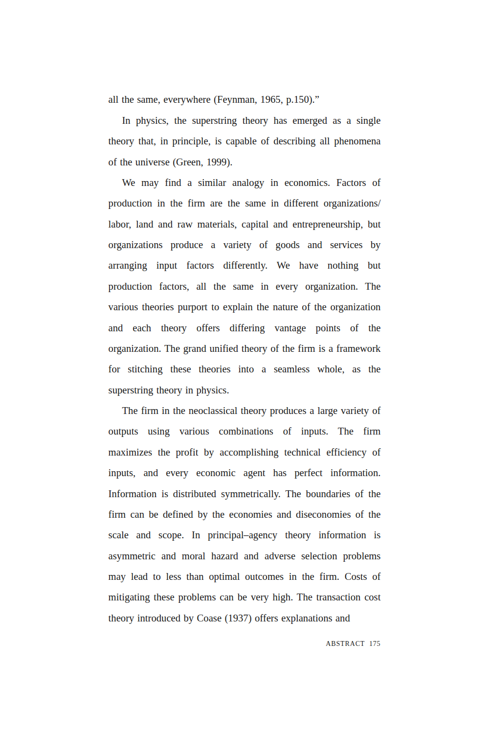all the same, everywhere (Feynman, 1965, p.150).”
In physics, the superstring theory has emerged as a single theory that, in principle, is capable of describing all phenomena of the universe (Green, 1999).
We may find a similar analogy in economics. Factors of production in the firm are the same in different organizations/ labor, land and raw materials, capital and entrepreneurship, but organizations produce a variety of goods and services by arranging input factors differently. We have nothing but production factors, all the same in every organization. The various theories purport to explain the nature of the organization and each theory offers differing vantage points of the organization. The grand unified theory of the firm is a framework for stitching these theories into a seamless whole, as the superstring theory in physics.
The firm in the neoclassical theory produces a large variety of outputs using various combinations of inputs. The firm maximizes the profit by accomplishing technical efficiency of inputs, and every economic agent has perfect information. Information is distributed symmetrically. The boundaries of the firm can be defined by the economies and diseconomies of the scale and scope. In principal–agency theory information is asymmetric and moral hazard and adverse selection problems may lead to less than optimal outcomes in the firm. Costs of mitigating these problems can be very high. The transaction cost theory introduced by Coase (1937) offers explanations and
ABSTRACT 175